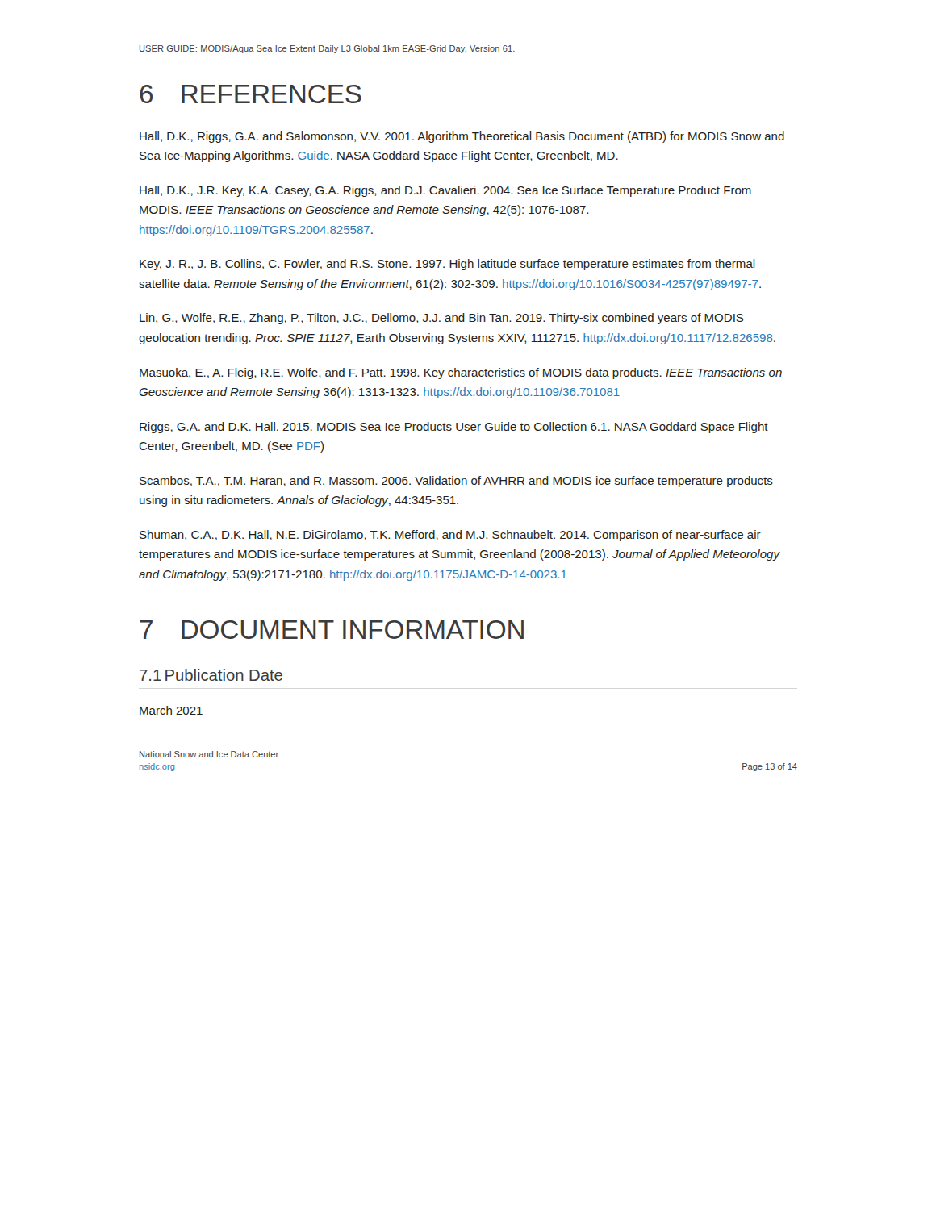USER GUIDE: MODIS/Aqua Sea Ice Extent Daily L3 Global 1km EASE-Grid Day, Version 61.
6 REFERENCES
Hall, D.K., Riggs, G.A. and Salomonson, V.V. 2001. Algorithm Theoretical Basis Document (ATBD) for MODIS Snow and Sea Ice-Mapping Algorithms. Guide. NASA Goddard Space Flight Center, Greenbelt, MD.
Hall, D.K., J.R. Key, K.A. Casey, G.A. Riggs, and D.J. Cavalieri. 2004. Sea Ice Surface Temperature Product From MODIS. IEEE Transactions on Geoscience and Remote Sensing, 42(5): 1076-1087. https://doi.org/10.1109/TGRS.2004.825587.
Key, J. R., J. B. Collins, C. Fowler, and R.S. Stone. 1997. High latitude surface temperature estimates from thermal satellite data. Remote Sensing of the Environment, 61(2): 302-309. https://doi.org/10.1016/S0034-4257(97)89497-7.
Lin, G., Wolfe, R.E., Zhang, P., Tilton, J.C., Dellomo, J.J. and Bin Tan. 2019. Thirty-six combined years of MODIS geolocation trending. Proc. SPIE 11127, Earth Observing Systems XXIV, 1112715. http://dx.doi.org/10.1117/12.826598.
Masuoka, E., A. Fleig, R.E. Wolfe, and F. Patt. 1998. Key characteristics of MODIS data products. IEEE Transactions on Geoscience and Remote Sensing 36(4): 1313-1323. https://dx.doi.org/10.1109/36.701081
Riggs, G.A. and D.K. Hall. 2015. MODIS Sea Ice Products User Guide to Collection 6.1. NASA Goddard Space Flight Center, Greenbelt, MD. (See PDF)
Scambos, T.A., T.M. Haran, and R. Massom. 2006. Validation of AVHRR and MODIS ice surface temperature products using in situ radiometers. Annals of Glaciology, 44:345-351.
Shuman, C.A., D.K. Hall, N.E. DiGirolamo, T.K. Mefford, and M.J. Schnaubelt. 2014. Comparison of near-surface air temperatures and MODIS ice-surface temperatures at Summit, Greenland (2008-2013). Journal of Applied Meteorology and Climatology, 53(9):2171-2180. http://dx.doi.org/10.1175/JAMC-D-14-0023.1
7 DOCUMENT INFORMATION
7.1 Publication Date
March 2021
National Snow and Ice Data Center
nsidc.org
Page 13 of 14